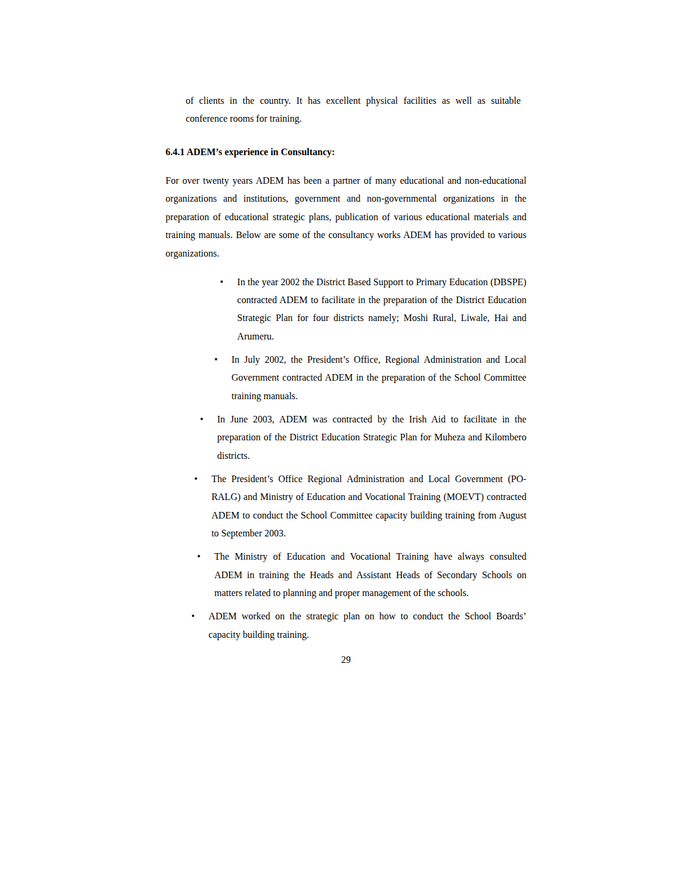of clients in the country. It has excellent physical facilities as well as suitable conference rooms for training.
6.4.1 ADEM’s experience in Consultancy:
For over twenty years ADEM has been a partner of many educational and non-educational organizations and institutions, government and non-governmental organizations in the preparation of educational strategic plans, publication of various educational materials and training manuals. Below are some of the consultancy works ADEM has provided to various organizations.
In the year 2002 the District Based Support to Primary Education (DBSPE) contracted ADEM to facilitate in the preparation of the District Education Strategic Plan for four districts namely; Moshi Rural, Liwale, Hai and Arumeru.
In July 2002, the President’s Office, Regional Administration and Local Government contracted ADEM in the preparation of the School Committee training manuals.
In June 2003, ADEM was contracted by the Irish Aid to facilitate in the preparation of the District Education Strategic Plan for Muheza and Kilombero districts.
The President’s Office Regional Administration and Local Government (PO-RALG) and Ministry of Education and Vocational Training (MOEVT) contracted ADEM to conduct the School Committee capacity building training from August to September 2003.
The Ministry of Education and Vocational Training have always consulted ADEM in training the Heads and Assistant Heads of Secondary Schools on matters related to planning and proper management of the schools.
ADEM worked on the strategic plan on how to conduct the School Boards’ capacity building training.
29